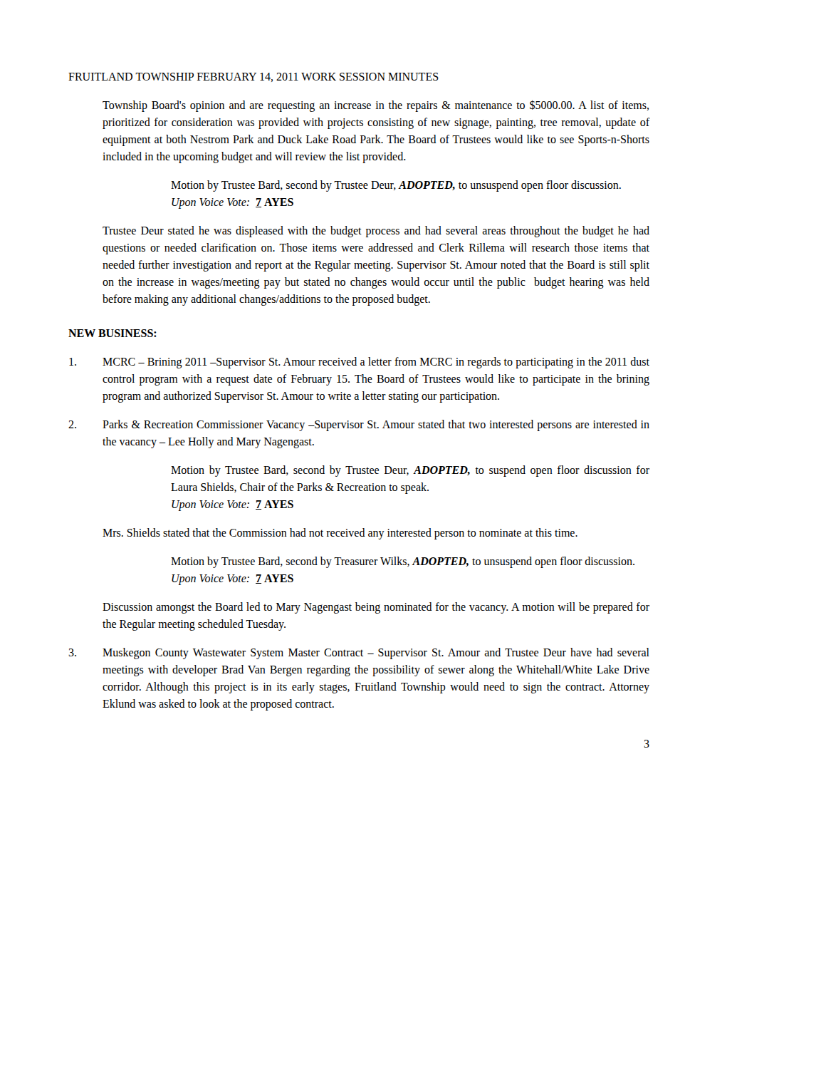FRUITLAND TOWNSHIP FEBRUARY 14, 2011 WORK SESSION MINUTES
Township Board's opinion and are requesting an increase in the repairs & maintenance to $5000.00. A list of items, prioritized for consideration was provided with projects consisting of new signage, painting, tree removal, update of equipment at both Nestrom Park and Duck Lake Road Park. The Board of Trustees would like to see Sports-n-Shorts included in the upcoming budget and will review the list provided.
Motion by Trustee Bard, second by Trustee Deur, ADOPTED, to unsuspend open floor discussion.
Upon Voice Vote: 7 AYES
Trustee Deur stated he was displeased with the budget process and had several areas throughout the budget he had questions or needed clarification on. Those items were addressed and Clerk Rillema will research those items that needed further investigation and report at the Regular meeting. Supervisor St. Amour noted that the Board is still split on the increase in wages/meeting pay but stated no changes would occur until the public budget hearing was held before making any additional changes/additions to the proposed budget.
NEW BUSINESS:
1.
MCRC – Brining 2011 –Supervisor St. Amour received a letter from MCRC in regards to participating in the 2011 dust control program with a request date of February 15. The Board of Trustees would like to participate in the brining program and authorized Supervisor St. Amour to write a letter stating our participation.
2.
Parks & Recreation Commissioner Vacancy –Supervisor St. Amour stated that two interested persons are interested in the vacancy – Lee Holly and Mary Nagengast.
Motion by Trustee Bard, second by Trustee Deur, ADOPTED, to suspend open floor discussion for Laura Shields, Chair of the Parks & Recreation to speak.
Upon Voice Vote: 7 AYES
Mrs. Shields stated that the Commission had not received any interested person to nominate at this time.
Motion by Trustee Bard, second by Treasurer Wilks, ADOPTED, to unsuspend open floor discussion.
Upon Voice Vote: 7 AYES
Discussion amongst the Board led to Mary Nagengast being nominated for the vacancy. A motion will be prepared for the Regular meeting scheduled Tuesday.
3.
Muskegon County Wastewater System Master Contract – Supervisor St. Amour and Trustee Deur have had several meetings with developer Brad Van Bergen regarding the possibility of sewer along the Whitehall/White Lake Drive corridor. Although this project is in its early stages, Fruitland Township would need to sign the contract. Attorney Eklund was asked to look at the proposed contract.
3